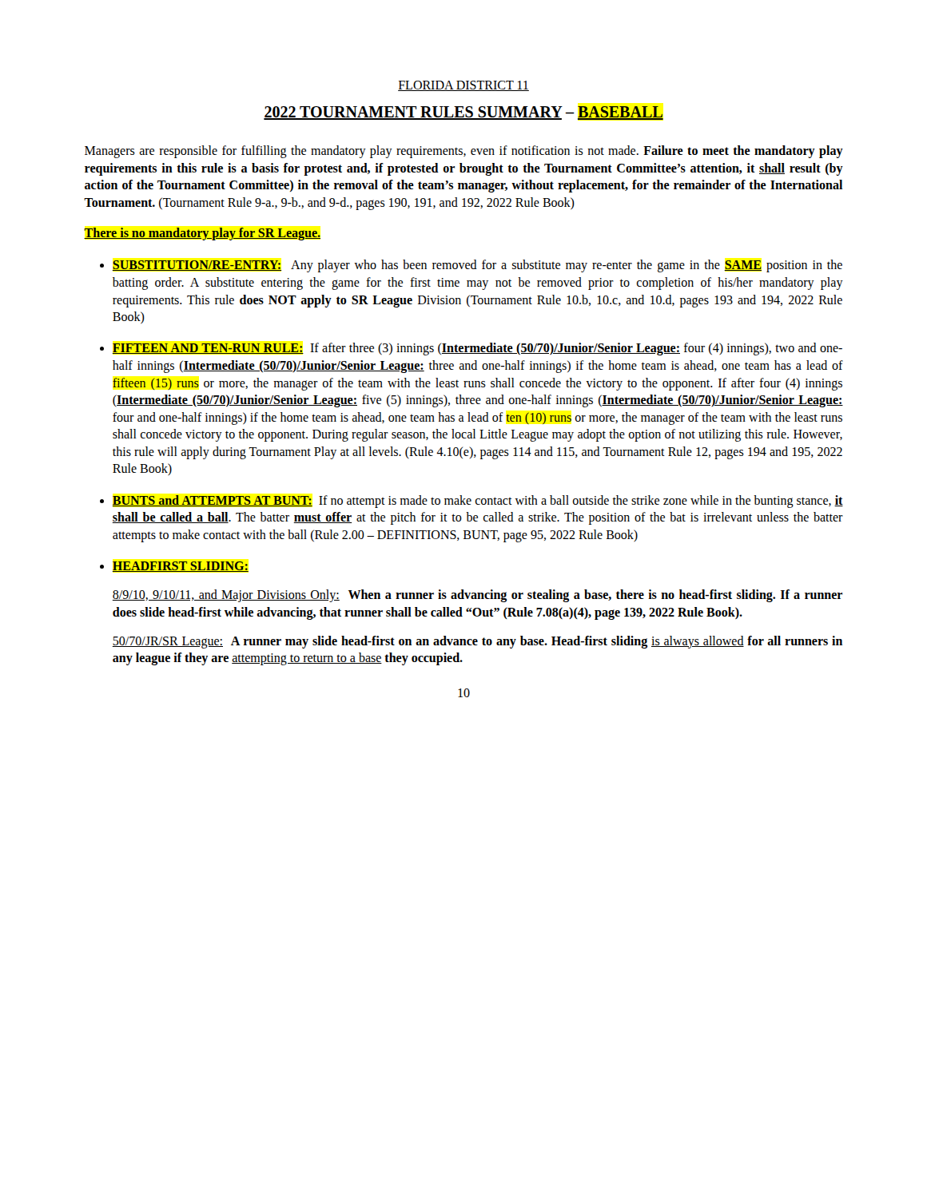FLORIDA DISTRICT 11
2022 TOURNAMENT RULES SUMMARY – BASEBALL
Managers are responsible for fulfilling the mandatory play requirements, even if notification is not made. Failure to meet the mandatory play requirements in this rule is a basis for protest and, if protested or brought to the Tournament Committee’s attention, it shall result (by action of the Tournament Committee) in the removal of the team’s manager, without replacement, for the remainder of the International Tournament. (Tournament Rule 9-a., 9-b., and 9-d., pages 190, 191, and 192, 2022 Rule Book)
There is no mandatory play for SR League.
SUBSTITUTION/RE-ENTRY: Any player who has been removed for a substitute may re-enter the game in the SAME position in the batting order. A substitute entering the game for the first time may not be removed prior to completion of his/her mandatory play requirements. This rule does NOT apply to SR League Division (Tournament Rule 10.b, 10.c, and 10.d, pages 193 and 194, 2022 Rule Book)
FIFTEEN AND TEN-RUN RULE: If after three (3) innings (Intermediate (50/70)/Junior/Senior League: four (4) innings), two and one-half innings (Intermediate (50/70)/Junior/Senior League: three and one-half innings) if the home team is ahead, one team has a lead of fifteen (15) runs or more, the manager of the team with the least runs shall concede the victory to the opponent. If after four (4) innings (Intermediate (50/70)/Junior/Senior League: five (5) innings), three and one-half innings (Intermediate (50/70)/Junior/Senior League: four and one-half innings) if the home team is ahead, one team has a lead of ten (10) runs or more, the manager of the team with the least runs shall concede victory to the opponent. During regular season, the local Little League may adopt the option of not utilizing this rule. However, this rule will apply during Tournament Play at all levels. (Rule 4.10(e), pages 114 and 115, and Tournament Rule 12, pages 194 and 195, 2022 Rule Book)
BUNTS and ATTEMPTS AT BUNT: If no attempt is made to make contact with a ball outside the strike zone while in the bunting stance, it shall be called a ball. The batter must offer at the pitch for it to be called a strike. The position of the bat is irrelevant unless the batter attempts to make contact with the ball (Rule 2.00 – DEFINITIONS, BUNT, page 95, 2022 Rule Book)
HEADFIRST SLIDING:
8/9/10, 9/10/11, and Major Divisions Only: When a runner is advancing or stealing a base, there is no head-first sliding. If a runner does slide head-first while advancing, that runner shall be called “Out” (Rule 7.08(a)(4), page 139, 2022 Rule Book).
50/70/JR/SR League: A runner may slide head-first on an advance to any base. Head-first sliding is always allowed for all runners in any league if they are attempting to return to a base they occupied.
10